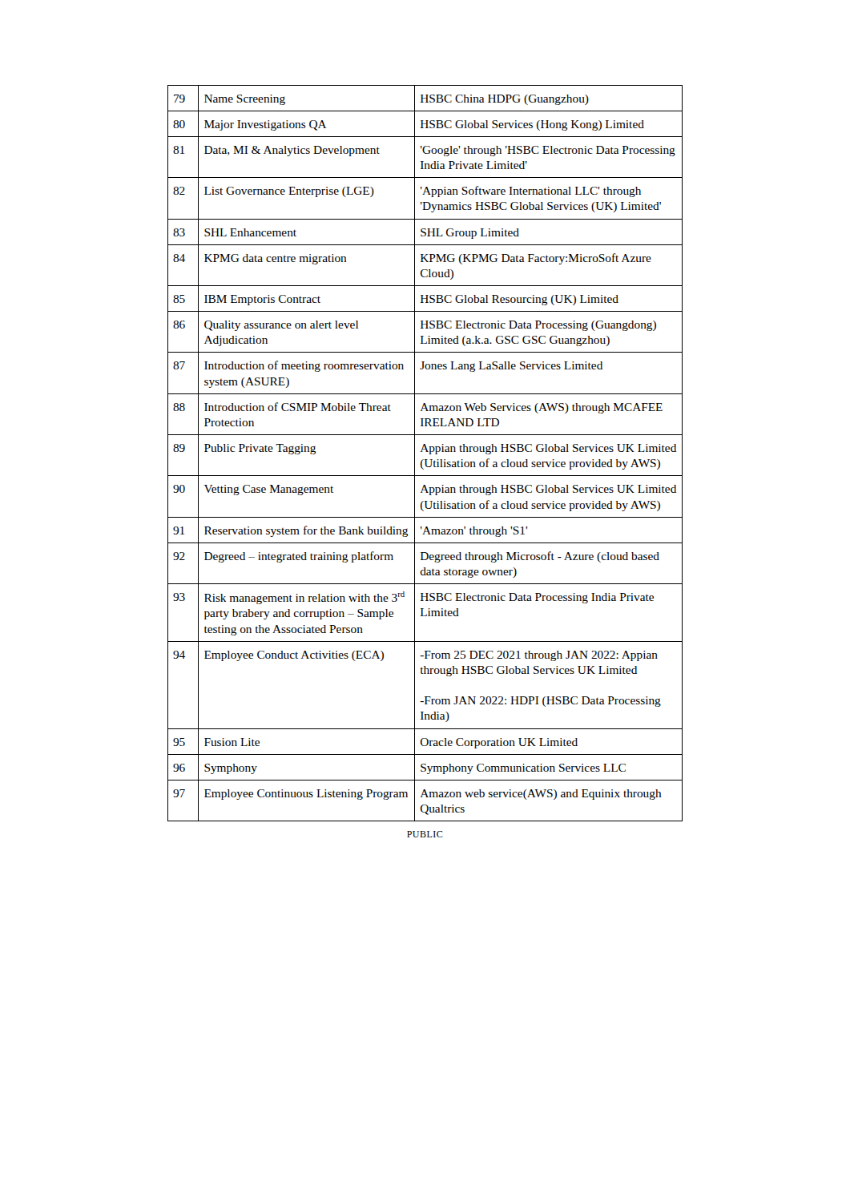| 79 | Name Screening | HSBC China HDPG (Guangzhou) |
| 80 | Major Investigations QA | HSBC Global Services (Hong Kong) Limited |
| 81 | Data, MI & Analytics Development | 'Google' through 'HSBC Electronic Data Processing India Private Limited' |
| 82 | List Governance Enterprise (LGE) | 'Appian Software International LLC' through 'Dynamics HSBC Global Services (UK) Limited' |
| 83 | SHL Enhancement | SHL Group Limited |
| 84 | KPMG data centre migration | KPMG (KPMG Data Factory:MicroSoft Azure Cloud) |
| 85 | IBM Emptoris Contract | HSBC Global Resourcing (UK) Limited |
| 86 | Quality assurance on alert level Adjudication | HSBC Electronic Data Processing (Guangdong) Limited (a.k.a. GSC GSC Guangzhou) |
| 87 | Introduction of meeting roomreservation system (ASURE) | Jones Lang LaSalle Services Limited |
| 88 | Introduction of CSMIP Mobile Threat Protection | Amazon Web Services (AWS) through MCAFEE IRELAND LTD |
| 89 | Public Private Tagging | Appian through HSBC Global Services UK Limited (Utilisation of a cloud service provided by AWS) |
| 90 | Vetting Case Management | Appian through HSBC Global Services UK Limited (Utilisation of a cloud service provided by AWS) |
| 91 | Reservation system for the Bank building | 'Amazon' through 'S1' |
| 92 | Degreed – integrated training platform | Degreed through Microsoft - Azure (cloud based data storage owner) |
| 93 | Risk management in relation with the 3 rd party brabery and corruption – Sample testing on the Associated Person | HSBC Electronic Data Processing India Private Limited |
| 94 | Employee Conduct Activities (ECA) | -From 25 DEC 2021 through JAN 2022: Appian through HSBC Global Services UK Limited -From JAN 2022: HDPI (HSBC Data Processing India) |
| 95 | Fusion Lite | Oracle Corporation UK Limited |
| 96 | Symphony | Symphony Communication Services LLC |
| 97 | Employee Continuous Listening Program | Amazon web service(AWS) and Equinix through Qualtrics |
PUBLIC